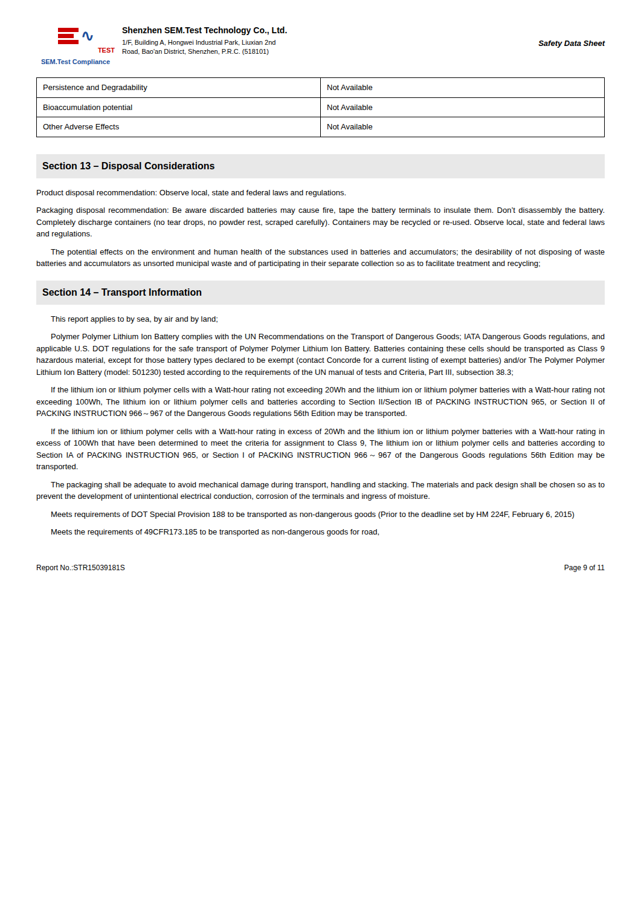∿
TEST
SEM.Test Compliance
Shenzhen SEM.Test Technology Co., Ltd.
1/F, Building A, Hongwei Industrial Park, Liuxian 2nd
Road, Bao'an District, Shenzhen, P.R.C. (518101)
Safety Data Sheet
| Persistence and Degradability | Not Available |
| Bioaccumulation potential | Not Available |
| Other Adverse Effects | Not Available |
Section 13 – Disposal Considerations
Product disposal recommendation: Observe local, state and federal laws and regulations.
Packaging disposal recommendation: Be aware discarded batteries may cause fire, tape the battery terminals to insulate them. Don’t disassembly the battery. Completely discharge containers (no tear drops, no powder rest, scraped carefully). Containers may be recycled or re-used. Observe local, state and federal laws and regulations.
The potential effects on the environment and human health of the substances used in batteries and accumulators; the desirability of not disposing of waste batteries and accumulators as unsorted municipal waste and of participating in their separate collection so as to facilitate treatment and recycling;
Section 14 – Transport Information
This report applies to by sea, by air and by land;
Polymer Polymer Lithium Ion Battery complies with the UN Recommendations on the Transport of Dangerous Goods; IATA Dangerous Goods regulations, and applicable U.S. DOT regulations for the safe transport of Polymer Polymer Lithium Ion Battery. Batteries containing these cells should be transported as Class 9 hazardous material, except for those battery types declared to be exempt (contact Concorde for a current listing of exempt batteries) and/or The Polymer Polymer Lithium Ion Battery (model: 501230) tested according to the requirements of the UN manual of tests and Criteria, Part III, subsection 38.3;
If the lithium ion or lithium polymer cells with a Watt-hour rating not exceeding 20Wh and the lithium ion or lithium polymer batteries with a Watt-hour rating not exceeding 100Wh, The lithium ion or lithium polymer cells and batteries according to Section II/Section IB of PACKING INSTRUCTION 965, or Section II of PACKING INSTRUCTION 966～967 of the Dangerous Goods regulations 56th Edition may be transported.
If the lithium ion or lithium polymer cells with a Watt-hour rating in excess of 20Wh and the lithium ion or lithium polymer batteries with a Watt-hour rating in excess of 100Wh that have been determined to meet the criteria for assignment to Class 9, The lithium ion or lithium polymer cells and batteries according to Section IA of PACKING INSTRUCTION 965, or Section I of PACKING INSTRUCTION 966～967 of the Dangerous Goods regulations 56th Edition may be transported.
The packaging shall be adequate to avoid mechanical damage during transport, handling and stacking. The materials and pack design shall be chosen so as to prevent the development of unintentional electrical conduction, corrosion of the terminals and ingress of moisture.
Meets requirements of DOT Special Provision 188 to be transported as non-dangerous goods (Prior to the deadline set by HM 224F, February 6, 2015)
Meets the requirements of 49CFR173.185 to be transported as non-dangerous goods for road,
Report No.:STR15039181S
Page 9 of 11